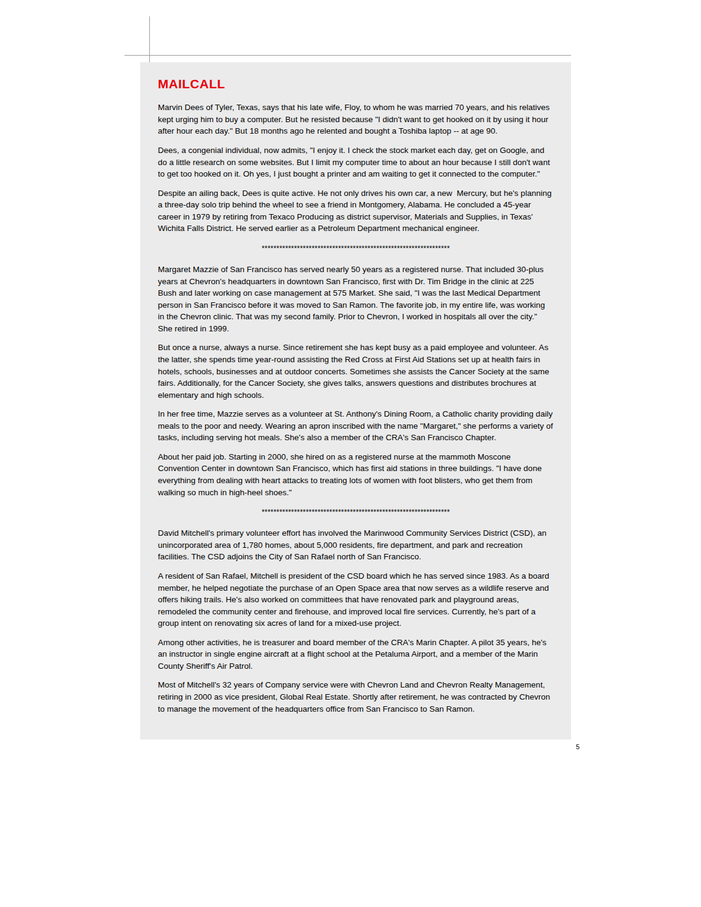MAILCALL
Marvin Dees of Tyler, Texas, says that his late wife, Floy, to whom he was married 70 years, and his relatives kept urging him to buy a computer. But he resisted because "I didn't want to get hooked on it by using it hour after hour each day." But 18 months ago he relented and bought a Toshiba laptop -- at age 90.
Dees, a congenial individual, now admits, "I enjoy it. I check the stock market each day, get on Google, and do a little research on some websites. But I limit my computer time to about an hour because I still don't want to get too hooked on it. Oh yes, I just bought a printer and am waiting to get it connected to the computer."
Despite an ailing back, Dees is quite active. He not only drives his own car, a new Mercury, but he's planning a three-day solo trip behind the wheel to see a friend in Montgomery, Alabama. He concluded a 45-year career in 1979 by retiring from Texaco Producing as district supervisor, Materials and Supplies, in Texas' Wichita Falls District. He served earlier as a Petroleum Department mechanical engineer.
****************************************************************
Margaret Mazzie of San Francisco has served nearly 50 years as a registered nurse. That included 30-plus years at Chevron's headquarters in downtown San Francisco, first with Dr. Tim Bridge in the clinic at 225 Bush and later working on case management at 575 Market. She said, "I was the last Medical Department person in San Francisco before it was moved to San Ramon. The favorite job, in my entire life, was working in the Chevron clinic. That was my second family. Prior to Chevron, I worked in hospitals all over the city." She retired in 1999.
But once a nurse, always a nurse. Since retirement she has kept busy as a paid employee and volunteer. As the latter, she spends time year-round assisting the Red Cross at First Aid Stations set up at health fairs in hotels, schools, businesses and at outdoor concerts. Sometimes she assists the Cancer Society at the same fairs. Additionally, for the Cancer Society, she gives talks, answers questions and distributes brochures at elementary and high schools.
In her free time, Mazzie serves as a volunteer at St. Anthony's Dining Room, a Catholic charity providing daily meals to the poor and needy. Wearing an apron inscribed with the name "Margaret," she performs a variety of tasks, including serving hot meals. She's also a member of the CRA's San Francisco Chapter.
About her paid job. Starting in 2000, she hired on as a registered nurse at the mammoth Moscone Convention Center in downtown San Francisco, which has first aid stations in three buildings. "I have done everything from dealing with heart attacks to treating lots of women with foot blisters, who get them from walking so much in high-heel shoes."
****************************************************************
David Mitchell's primary volunteer effort has involved the Marinwood Community Services District (CSD), an unincorporated area of 1,780 homes, about 5,000 residents, fire department, and park and recreation facilities. The CSD adjoins the City of San Rafael north of San Francisco.
A resident of San Rafael, Mitchell is president of the CSD board which he has served since 1983. As a board member, he helped negotiate the purchase of an Open Space area that now serves as a wildlife reserve and offers hiking trails. He's also worked on committees that have renovated park and playground areas, remodeled the community center and firehouse, and improved local fire services. Currently, he's part of a group intent on renovating six acres of land for a mixed-use project.
Among other activities, he is treasurer and board member of the CRA's Marin Chapter. A pilot 35 years, he's an instructor in single engine aircraft at a flight school at the Petaluma Airport, and a member of the Marin County Sheriff's Air Patrol.
Most of Mitchell's 32 years of Company service were with Chevron Land and Chevron Realty Management, retiring in 2000 as vice president, Global Real Estate. Shortly after retirement, he was contracted by Chevron to manage the movement of the headquarters office from San Francisco to San Ramon.
5